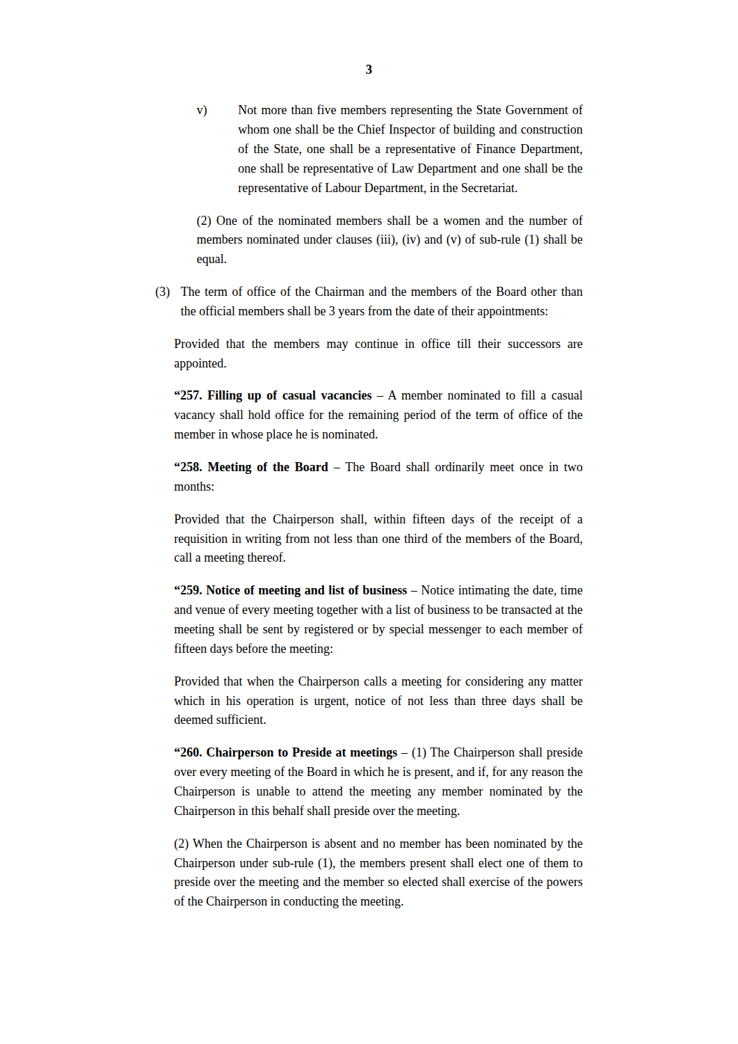3
v)
Not more than five members representing the State Government of whom one shall be the Chief Inspector of building and construction of the State, one shall be a representative of Finance Department, one shall be representative of Law Department and one shall be the representative of Labour Department, in the Secretariat.
(2) One of the nominated members shall be a women and the number of members nominated under clauses (iii), (iv) and (v) of sub-rule (1) shall be equal.
(3)
The term of office of the Chairman and the members of the Board other than the official members shall be 3 years from the date of their appointments:
Provided that the members may continue in office till their successors are appointed.
“257. Filling up of casual vacancies – A member nominated to fill a casual vacancy shall hold office for the remaining period of the term of office of the member in whose place he is nominated.
“258. Meeting of the Board – The Board shall ordinarily meet once in two months:
Provided that the Chairperson shall, within fifteen days of the receipt of a requisition in writing from not less than one third of the members of the Board, call a meeting thereof.
“259. Notice of meeting and list of business – Notice intimating the date, time and venue of every meeting together with a list of business to be transacted at the meeting shall be sent by registered or by special messenger to each member of fifteen days before the meeting:
Provided that when the Chairperson calls a meeting for considering any matter which in his operation is urgent, notice of not less than three days shall be deemed sufficient.
“260. Chairperson to Preside at meetings – (1) The Chairperson shall preside over every meeting of the Board in which he is present, and if, for any reason the Chairperson is unable to attend the meeting any member nominated by the Chairperson in this behalf shall preside over the meeting.
(2) When the Chairperson is absent and no member has been nominated by the Chairperson under sub-rule (1), the members present shall elect one of them to preside over the meeting and the member so elected shall exercise of the powers of the Chairperson in conducting the meeting.